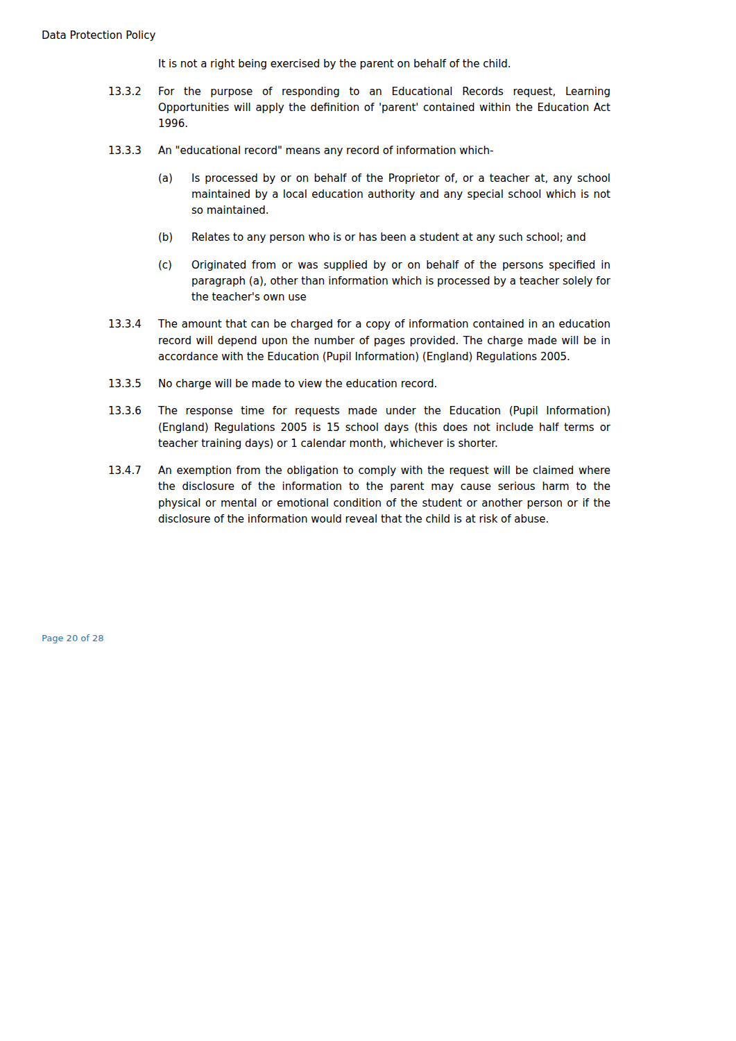Data Protection Policy
It is not a right being exercised by the parent on behalf of the child.
13.3.2
For the purpose of responding to an Educational Records request, Learning Opportunities will apply the definition of 'parent' contained within the Education Act 1996.
13.3.3
An "educational record" means any record of information which-
(a)
Is processed by or on behalf of the Proprietor of, or a teacher at, any school maintained by a local education authority and any special school which is not so maintained.
(b)
Relates to any person who is or has been a student at any such school; and
(c)
Originated from or was supplied by or on behalf of the persons specified in paragraph (a), other than information which is processed by a teacher solely for the teacher's own use
13.3.4
The amount that can be charged for a copy of information contained in an education record will depend upon the number of pages provided. The charge made will be in accordance with the Education (Pupil Information) (England) Regulations 2005.
13.3.5
No charge will be made to view the education record.
13.3.6
The response time for requests made under the Education (Pupil Information) (England) Regulations 2005 is 15 school days (this does not include half terms or teacher training days) or 1 calendar month, whichever is shorter.
13.4.7
An exemption from the obligation to comply with the request will be claimed where the disclosure of the information to the parent may cause serious harm to the physical or mental or emotional condition of the student or another person or if the disclosure of the information would reveal that the child is at risk of abuse.
Page 20 of 28